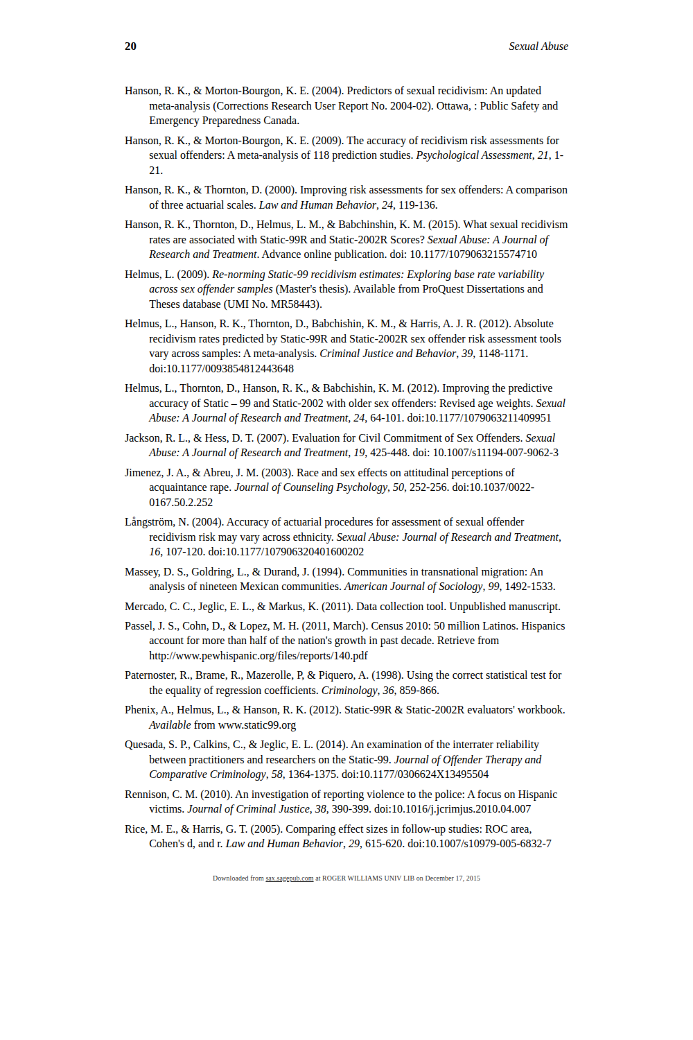20 Sexual Abuse
Hanson, R. K., & Morton-Bourgon, K. E. (2004). Predictors of sexual recidivism: An updated meta-analysis (Corrections Research User Report No. 2004-02). Ottawa, : Public Safety and Emergency Preparedness Canada.
Hanson, R. K., & Morton-Bourgon, K. E. (2009). The accuracy of recidivism risk assessments for sexual offenders: A meta-analysis of 118 prediction studies. Psychological Assessment, 21, 1-21.
Hanson, R. K., & Thornton, D. (2000). Improving risk assessments for sex offenders: A comparison of three actuarial scales. Law and Human Behavior, 24, 119-136.
Hanson, R. K., Thornton, D., Helmus, L. M., & Babchinshin, K. M. (2015). What sexual recidivism rates are associated with Static-99R and Static-2002R Scores? Sexual Abuse: A Journal of Research and Treatment. Advance online publication. doi: 10.1177/1079063215574710
Helmus, L. (2009). Re-norming Static-99 recidivism estimates: Exploring base rate variability across sex offender samples (Master's thesis). Available from ProQuest Dissertations and Theses database (UMI No. MR58443).
Helmus, L., Hanson, R. K., Thornton, D., Babchishin, K. M., & Harris, A. J. R. (2012). Absolute recidivism rates predicted by Static-99R and Static-2002R sex offender risk assessment tools vary across samples: A meta-analysis. Criminal Justice and Behavior, 39, 1148-1171. doi:10.1177/0093854812443648
Helmus, L., Thornton, D., Hanson, R. K., & Babchishin, K. M. (2012). Improving the predictive accuracy of Static – 99 and Static-2002 with older sex offenders: Revised age weights. Sexual Abuse: A Journal of Research and Treatment, 24, 64-101. doi:10.1177/1079063211409951
Jackson, R. L., & Hess, D. T. (2007). Evaluation for Civil Commitment of Sex Offenders. Sexual Abuse: A Journal of Research and Treatment, 19, 425-448. doi: 10.1007/s11194-007-9062-3
Jimenez, J. A., & Abreu, J. M. (2003). Race and sex effects on attitudinal perceptions of acquaintance rape. Journal of Counseling Psychology, 50, 252-256. doi:10.1037/0022-0167.50.2.252
Långström, N. (2004). Accuracy of actuarial procedures for assessment of sexual offender recidivism risk may vary across ethnicity. Sexual Abuse: Journal of Research and Treatment, 16, 107-120. doi:10.1177/107906320401600202
Massey, D. S., Goldring, L., & Durand, J. (1994). Communities in transnational migration: An analysis of nineteen Mexican communities. American Journal of Sociology, 99, 1492-1533.
Mercado, C. C., Jeglic, E. L., & Markus, K. (2011). Data collection tool. Unpublished manuscript.
Passel, J. S., Cohn, D., & Lopez, M. H. (2011, March). Census 2010: 50 million Latinos. Hispanics account for more than half of the nation's growth in past decade. Retrieve from http://www.pewhispanic.org/files/reports/140.pdf
Paternoster, R., Brame, R., Mazerolle, P, & Piquero, A. (1998). Using the correct statistical test for the equality of regression coefficients. Criminology, 36, 859-866.
Phenix, A., Helmus, L., & Hanson, R. K. (2012). Static-99R & Static-2002R evaluators' workbook. Available from www.static99.org
Quesada, S. P., Calkins, C., & Jeglic, E. L. (2014). An examination of the interrater reliability between practitioners and researchers on the Static-99. Journal of Offender Therapy and Comparative Criminology, 58, 1364-1375. doi:10.1177/0306624X13495504
Rennison, C. M. (2010). An investigation of reporting violence to the police: A focus on Hispanic victims. Journal of Criminal Justice, 38, 390-399. doi:10.1016/j.jcrimjus.2010.04.007
Rice, M. E., & Harris, G. T. (2005). Comparing effect sizes in follow-up studies: ROC area, Cohen's d, and r. Law and Human Behavior, 29, 615-620. doi:10.1007/s10979-005-6832-7
Downloaded from sax.sagepub.com at ROGER WILLIAMS UNIV LIB on December 17, 2015